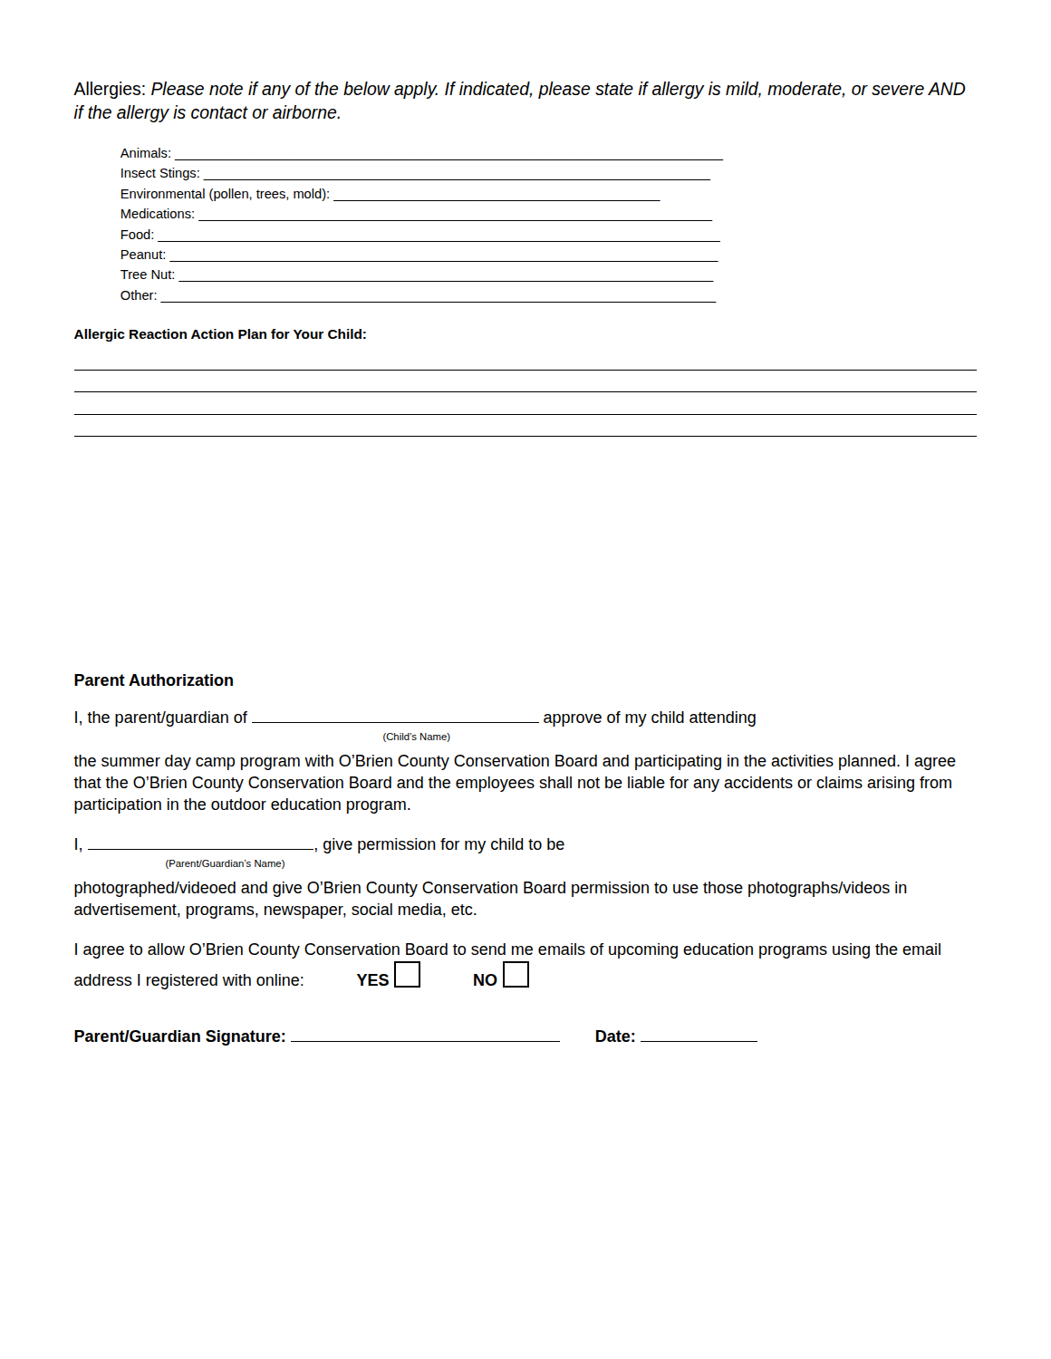Allergies: Please note if any of the below apply. If indicated, please state if allergy is mild, moderate, or severe AND if the allergy is contact or airborne.
Animals: _______________________________________________________________________________
Insect Stings: _________________________________________________________________________
Environmental (pollen, trees, mold): _______________________________________________
Medications: __________________________________________________________________________
Food: _________________________________________________________________________________
Peanut: _______________________________________________________________________________
Tree Nut: _____________________________________________________________________________
Other: ________________________________________________________________________________
Allergic Reaction Action Plan for Your Child:
Parent Authorization
I, the parent/guardian of approve of my child attending
(Child’s Name)
the summer day camp program with O’Brien County Conservation Board and participating in the activities planned. I agree that the O’Brien County Conservation Board and the employees shall not be liable for any accidents or claims arising from participation in the outdoor education program.
I, , give permission for my child to be
(Parent/Guardian’s Name)
photographed/videoed and give O’Brien County Conservation Board permission to use those photographs/videos in advertisement, programs, newspaper, social media, etc.
I agree to allow O’Brien County Conservation Board to send me emails of upcoming education programs using the email address I registered with online: YES NO
Parent/Guardian Signature: Date: